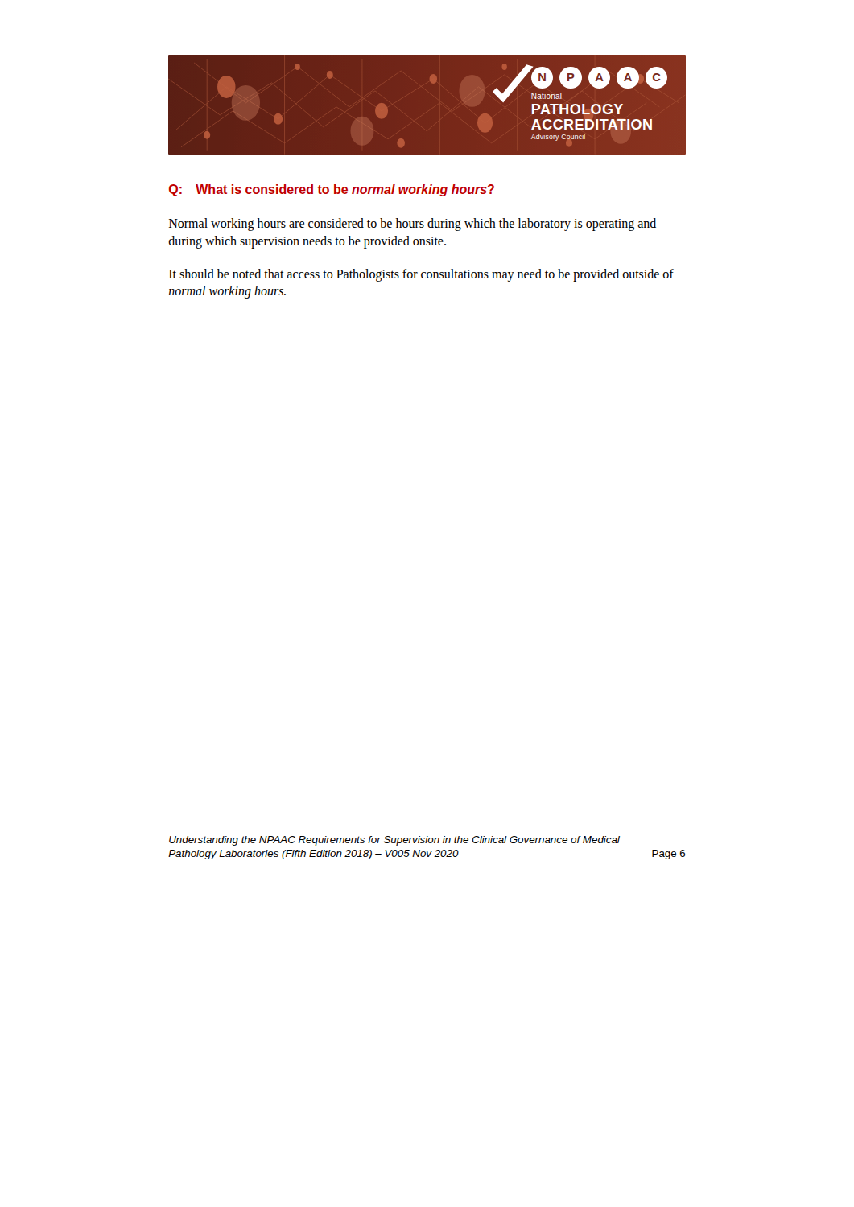N P A A C
National
PATHOLOGY
ACCREDITATION
Advisory Council
Q: What is considered to be normal working hours?
Normal working hours are considered to be hours during which the laboratory is operating and during which supervision needs to be provided onsite.
It should be noted that access to Pathologists for consultations may need to be provided outside of normal working hours.
Understanding the NPAAC Requirements for Supervision in the Clinical Governance of Medical Pathology Laboratories (Fifth Edition 2018) – V005 Nov 2020
Page 6